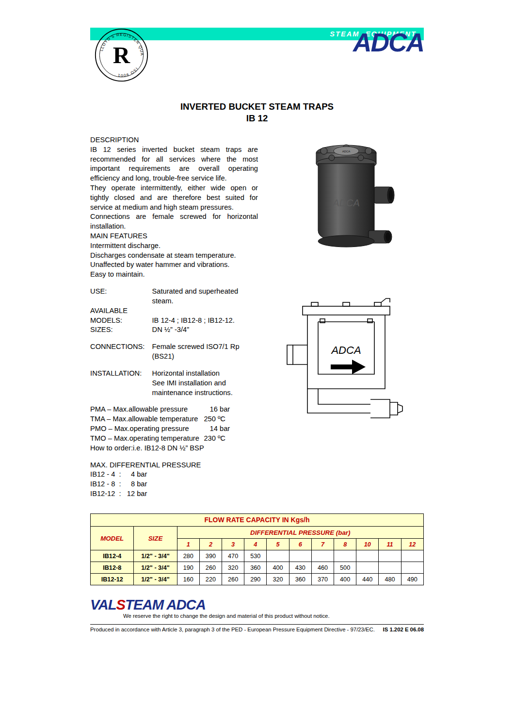LLOYD'S REGISTER QUALITY ASSURANCE ISO 9001 R
ADCA
STEAM EQUIPMENT
INVERTED BUCKET STEAM TRAPS
IB 12
DESCRIPTION
IB 12 series inverted bucket steam traps are recommended for all services where the most important requirements are overall operating efficiency and long, trouble-free service life.
They operate intermittently, either wide open or tightly closed and are therefore best suited for service at medium and high steam pressures.
Connections are female screwed for horizontal installation.
MAIN FEATURES
Intermittent discharge.
Discharges condensate at steam temperature.
Unaffected by water hammer and vibrations.
Easy to maintain.
| USE: | Saturated and superheated steam. |
| AVAILABLE MODELS: | IB 12-4 ; IB12-8 ; IB12-12. |
| SIZES: | DN ½” -3/4” |
| CONNECTIONS: | Female screwed ISO7/1 Rp (BS21) |
| INSTALLATION: | Horizontal installation See IMI installation and maintenance instructions. |
PMA – Max.allowable pressure 16 bar
TMA – Max.allowable temperature 250 ºC
PMO – Max.operating pressure 14 bar
TMO – Max.operating temperature 230 ºC
How to order:i.e. IB12-8 DN ½” BSP
MAX. DIFFERENTIAL PRESSURE
IB12 - 4 : 4 bar
IB12 - 8 : 8 bar
IB12-12 : 12 bar
ADCA ADCA
ADCA
| FLOW RATE CAPACITY IN Kgs/h |
| --- |
| MODEL | SIZE | DIFFERENTIAL PRESSURE (bar) |
| 1 | 2 | 3 | 4 | 5 | 6 | 7 | 8 | 10 | 11 | 12 | |
| IB12-4 | 1/2" - 3/4" | 280 | 390 | 470 | 530 | | | | | | | |
| IB12-8 | 1/2" - 3/4" | 190 | 260 | 320 | 360 | 400 | 430 | 460 | 500 | | | |
| IB12-12 | 1/2" - 3/4" | 160 | 220 | 260 | 290 | 320 | 360 | 370 | 400 | 440 | 480 | 490 |
VALSTEAM ADCA We reserve the right to change the design and material of this product without notice.
Produced in accordance with Article 3, paragraph 3 of the PED - European Pressure Equipment Directive - 97/23/EC. IS 1.202 E 06.08